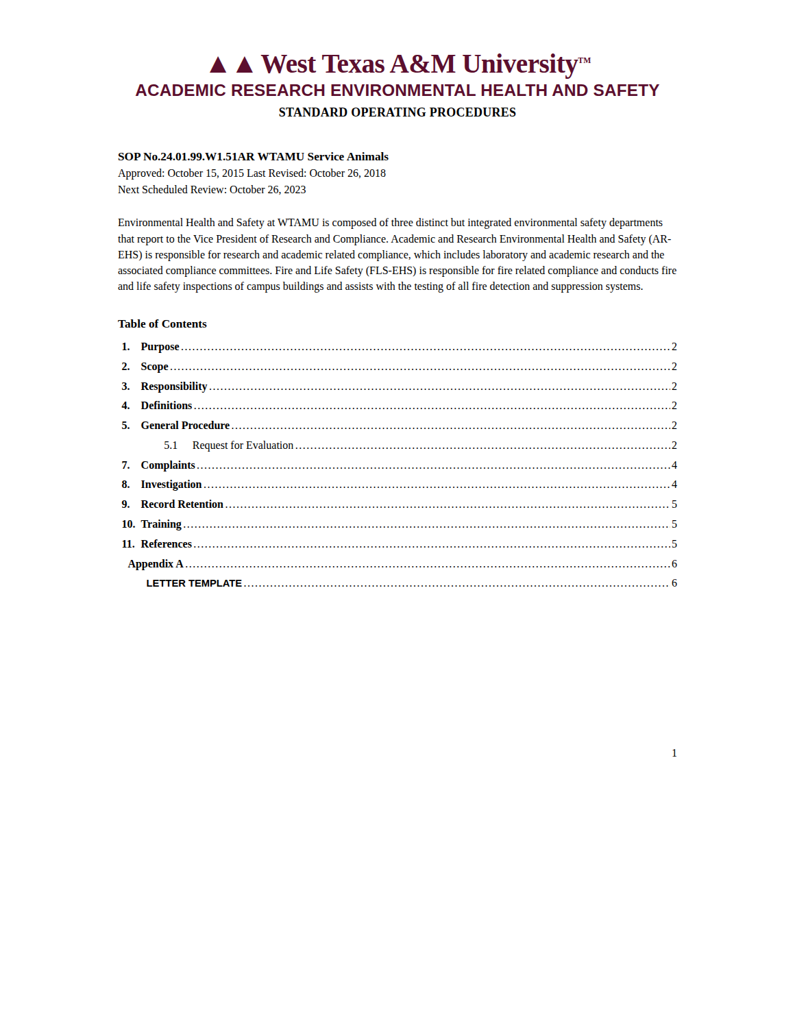▲▲West Texas A&M UniversityTM
ACADEMIC RESEARCH ENVIRONMENTAL HEALTH AND SAFETY
STANDARD OPERATING PROCEDURES
SOP No.24.01.99.W1.51AR WTAMU Service Animals
Approved: October 15, 2015 Last Revised: October 26, 2018
Next Scheduled Review: October 26, 2023
Environmental Health and Safety at WTAMU is composed of three distinct but integrated environmental safety departments that report to the Vice President of Research and Compliance. Academic and Research Environmental Health and Safety (AR-EHS) is responsible for research and academic related compliance, which includes laboratory and academic research and the associated compliance committees. Fire and Life Safety (FLS-EHS) is responsible for fire related compliance and conducts fire and life safety inspections of campus buildings and assists with the testing of all fire detection and suppression systems.
Table of Contents
Purpose .................................................................................................................................................. 2
Scope ..................................................................................................................................................... 2
Responsibility ................................................................................................................................. 2
Definitions ....................................................................................................................................... 2
General Procedure ......................................................................................................................... 2
5.1 Request for Evaluation ......................................................................................................... 2
Complaints ..................................................................................................................................... 4
Investigation ................................................................................................................................... 4
Record Retention ............................................................................................................................ 5
Training ............................................................................................................................................. 5
References ....................................................................................................................................... 5
Appendix A ......................................................................................................................................... 6
LETTER TEMPLATE ......................................................................................................................... 6
1